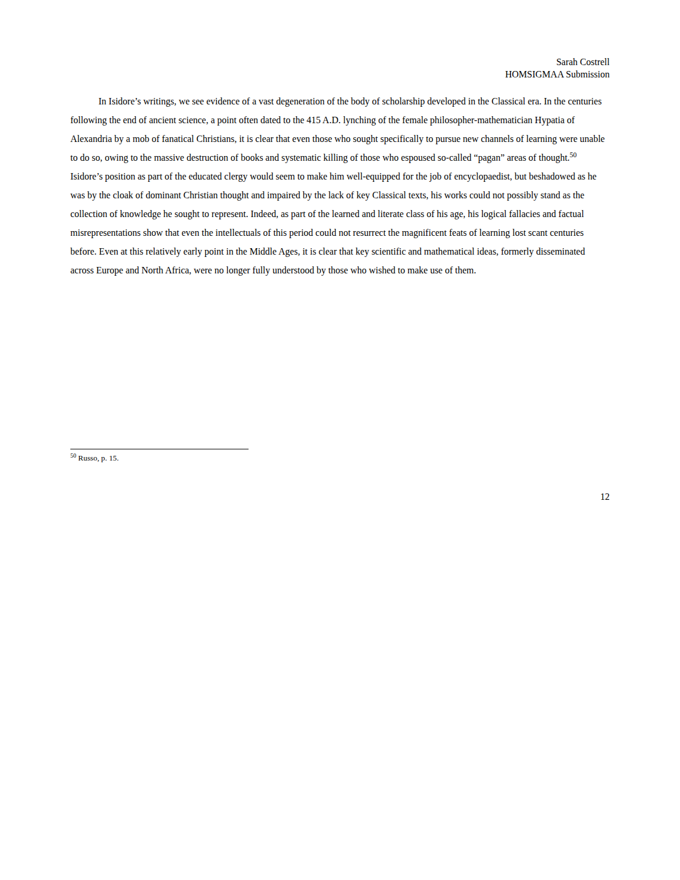Sarah Costrell
HOMSIGMAA Submission
In Isidore’s writings, we see evidence of a vast degeneration of the body of scholarship developed in the Classical era. In the centuries following the end of ancient science, a point often dated to the 415 A.D. lynching of the female philosopher-mathematician Hypatia of Alexandria by a mob of fanatical Christians, it is clear that even those who sought specifically to pursue new channels of learning were unable to do so, owing to the massive destruction of books and systematic killing of those who espoused so-called “pagan” areas of thought.50 Isidore’s position as part of the educated clergy would seem to make him well-equipped for the job of encyclopaedist, but beshadowed as he was by the cloak of dominant Christian thought and impaired by the lack of key Classical texts, his works could not possibly stand as the collection of knowledge he sought to represent. Indeed, as part of the learned and literate class of his age, his logical fallacies and factual misrepresentations show that even the intellectuals of this period could not resurrect the magnificent feats of learning lost scant centuries before. Even at this relatively early point in the Middle Ages, it is clear that key scientific and mathematical ideas, formerly disseminated across Europe and North Africa, were no longer fully understood by those who wished to make use of them.
50 Russo, p. 15.
12